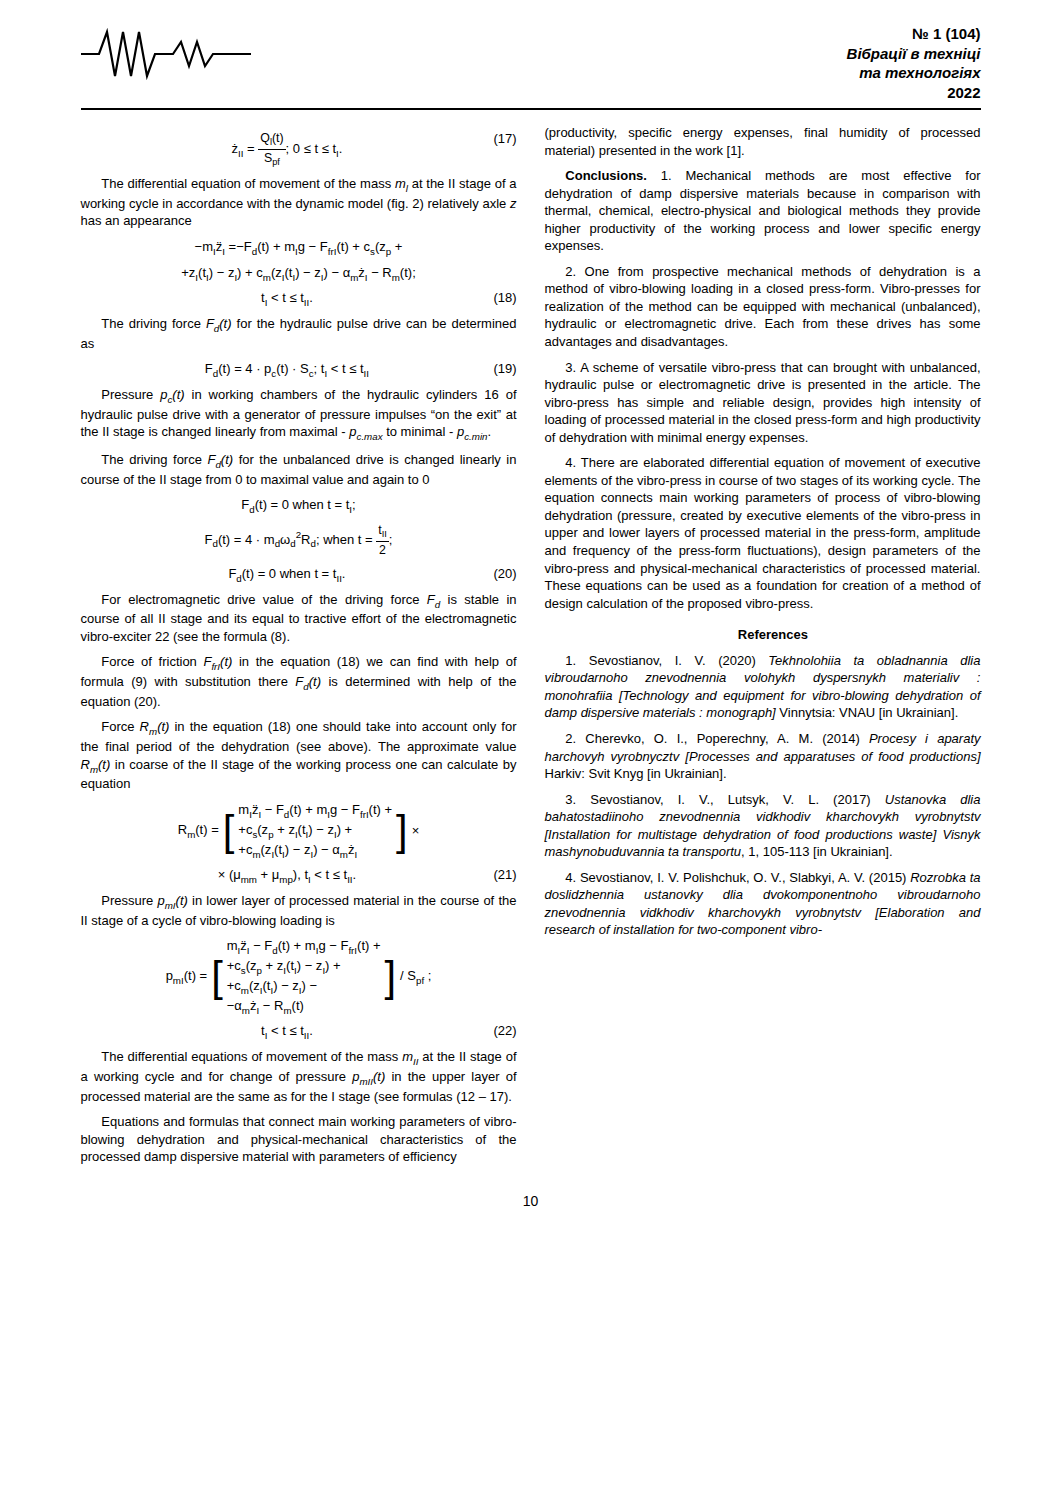№ 1 (104)
Вібрації в техніці
та технологіях
2022
żII = Ql(t) Spf; 0 ≤ t ≤ tI. (17)
The differential equation of movement of the mass ml at the II stage of a working cycle in accordance with the dynamic model (fig. 2) relatively axle z has an appearance
−mIz̈I =−Fd(t) + mIg − FfrI(t) + cs(zp +
+zI(tI) − zI) + cm(zI(tI) − zI) − αmżI − Rm(t);
tI < t ≤ tII. (18)
The driving force Fd(t) for the hydraulic pulse drive can be determined as
Fd(t) = 4 · pc(t) · Sc; tI < t ≤ tII (19)
Pressure pc(t) in working chambers of the hydraulic cylinders 16 of hydraulic pulse drive with a generator of pressure impulses “on the exit” at the II stage is changed linearly from maximal - pc.max to minimal - pc.min.
The driving force Fd(t) for the unbalanced drive is changed linearly in course of the II stage from 0 to maximal value and again to 0
Fd(t) = 0 when t = tI;
Fd(t) = 4 · mdωd2Rd; when t = tII 2;
Fd(t) = 0 when t = tII. (20)
For electromagnetic drive value of the driving force Fd is stable in course of all II stage and its equal to tractive effort of the electromagnetic vibro-exciter 22 (see the formula (8).
Force of friction FfrI(t) in the equation (18) we can find with help of formula (9) with substitution there Fd(t) is determined with help of the equation (20).
Force Rm(t) in the equation (18) one should take into account only for the final period of the dehydration (see above). The approximate value Rm(t) in coarse of the II stage of the working process one can calculate by equation
Rm(t) = [ mIz̈I − Fd(t) + mIg − FfrI(t) + +cs(zp + zI(tI) − zI) + +cm(zI(tI) − zI) − αmżI ] ×
× (μmm + μmp), tI < t ≤ tII. (21)
Pressure pmI(t) in lower layer of processed material in the course of the II stage of a cycle of vibro-blowing loading is
pmI(t) = [ mIz̈I − Fd(t) + mIg − FfrI(t) + +cs(zp + zI(tI) − zI) + +cm(zI(tI) − zI) − −αmżI − Rm(t) ] / Spf ;
tI < t ≤ tII. (22)
The differential equations of movement of the mass mII at the II stage of a working cycle and for change of pressure pmII(t) in the upper layer of processed material are the same as for the I stage (see formulas (12 – 17).
Equations and formulas that connect main working parameters of vibro-blowing dehydration and physical-mechanical characteristics of the processed damp dispersive material with parameters of efficiency
(productivity, specific energy expenses, final humidity of processed material) presented in the work [1].
Conclusions. 1. Mechanical methods are most effective for dehydration of damp dispersive materials because in comparison with thermal, chemical, electro-physical and biological methods they provide higher productivity of the working process and lower specific energy expenses.
2. One from prospective mechanical methods of dehydration is a method of vibro-blowing loading in a closed press-form. Vibro-presses for realization of the method can be equipped with mechanical (unbalanced), hydraulic or electromagnetic drive. Each from these drives has some advantages and disadvantages.
3. A scheme of versatile vibro-press that can brought with unbalanced, hydraulic pulse or electromagnetic drive is presented in the article. The vibro-press has simple and reliable design, provides high intensity of loading of processed material in the closed press-form and high productivity of dehydration with minimal energy expenses.
4. There are elaborated differential equation of movement of executive elements of the vibro-press in course of two stages of its working cycle. The equation connects main working parameters of process of vibro-blowing dehydration (pressure, created by executive elements of the vibro-press in upper and lower layers of processed material in the press-form, amplitude and frequency of the press-form fluctuations), design parameters of the vibro-press and physical-mechanical characteristics of processed material. These equations can be used as a foundation for creation of a method of design calculation of the proposed vibro-press.
References
1. Sevostianov, I. V. (2020) Tekhnolohiia ta obladnannia dlia vibroudarnoho znevodnennia volohykh dyspersnykh materialiv : monohrafiia [Technology and equipment for vibro-blowing dehydration of damp dispersive materials : monograph] Vinnytsia: VNAU [in Ukrainian].
2. Cherevko, O. I., Poperechny, A. M. (2014) Procesy i aparaty harchovyh vyrobnycztv [Processes and apparatuses of food productions] Harkiv: Svit Knyg [in Ukrainian].
3. Sevostianov, I. V., Lutsyk, V. L. (2017) Ustanovka dlia bahatostadiinoho znevodnennia vidkhodiv kharchovykh vyrobnytstv [Installation for multistage dehydration of food productions waste] Visnyk mashynobuduvannia ta transportu, 1, 105-113 [in Ukrainian].
4. Sevostianov, I. V. Polishchuk, O. V., Slabkyi, A. V. (2015) Rozrobka ta doslidzhennia ustanovky dlia dvokomponentnoho vibroudarnoho znevodnennia vidkhodiv kharchovykh vyrobnytstv [Elaboration and research of installation for two-component vibro-
10